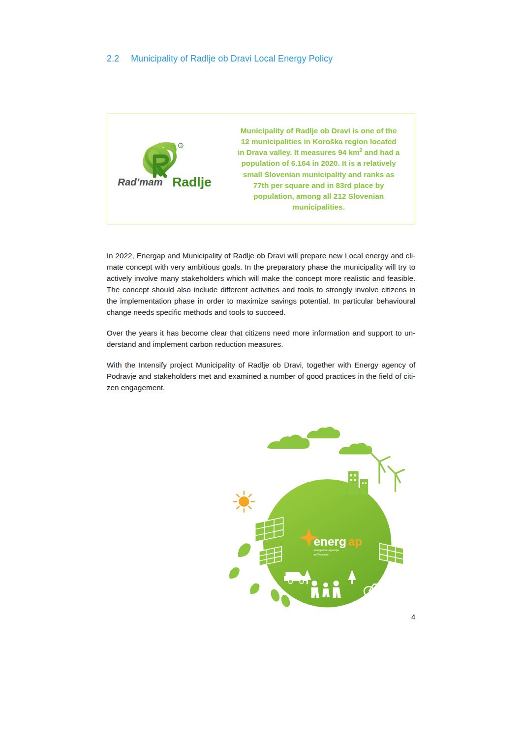2.2 Municipality of Radlje ob Dravi Local Energy Policy
R Rad’mam Radlje
Municipality of Radlje ob Dravi is one of the 12 municipalities in Koroška region located in Drava valley. It measures 94 km2 and had a population of 6.164 in 2020. It is a relatively small Slovenian municipality and ranks as 77th per square and in 83rd place by population, among all 212 Slovenian municipalities.
In 2022, Energap and Municipality of Radlje ob Dravi will prepare new Local energy and climate concept with very ambitious goals. In the preparatory phase the municipality will try to actively involve many stakeholders which will make the concept more realistic and feasible. The concept should also include different activities and tools to strongly involve citizens in the implementation phase in order to maximize savings potential. In particular behavioural change needs specific methods and tools to succeed.
Over the years it has become clear that citizens need more information and support to understand and implement carbon reduction measures.
With the Intensify project Municipality of Radlje ob Dravi, together with Energy agency of Podravje and stakeholders met and examined a number of good practices in the field of citizen engagement.
energ ap energetska agencija za Podravje
4